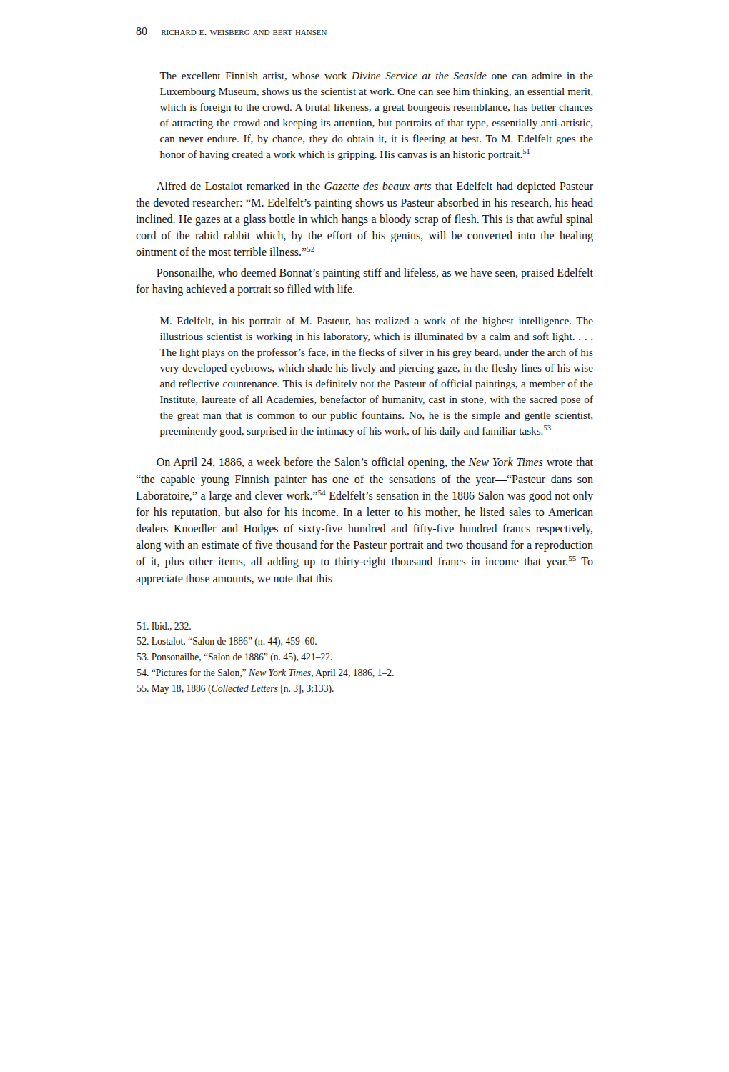80richard e. weisberg and bert hansen
The excellent Finnish artist, whose work Divine Service at the Seaside one can admire in the Luxembourg Museum, shows us the scientist at work. One can see him thinking, an essential merit, which is foreign to the crowd. A brutal likeness, a great bourgeois resemblance, has better chances of attracting the crowd and keeping its attention, but portraits of that type, essentially anti-artistic, can never endure. If, by chance, they do obtain it, it is fleeting at best. To M. Edelfelt goes the honor of having created a work which is gripping. His canvas is an historic portrait.51
Alfred de Lostalot remarked in the Gazette des beaux arts that Edelfelt had depicted Pasteur the devoted researcher: “M. Edelfelt’s painting shows us Pasteur absorbed in his research, his head inclined. He gazes at a glass bottle in which hangs a bloody scrap of flesh. This is that awful spinal cord of the rabid rabbit which, by the effort of his genius, will be converted into the healing ointment of the most terrible illness.”52
Ponsonailhe, who deemed Bonnat’s painting stiff and lifeless, as we have seen, praised Edelfelt for having achieved a portrait so filled with life.
M. Edelfelt, in his portrait of M. Pasteur, has realized a work of the highest intelligence. The illustrious scientist is working in his laboratory, which is illuminated by a calm and soft light. . . . The light plays on the professor’s face, in the flecks of silver in his grey beard, under the arch of his very developed eyebrows, which shade his lively and piercing gaze, in the fleshy lines of his wise and reflective countenance. This is definitely not the Pasteur of official paintings, a member of the Institute, laureate of all Academies, benefactor of humanity, cast in stone, with the sacred pose of the great man that is common to our public fountains. No, he is the simple and gentle scientist, preeminently good, surprised in the intimacy of his work, of his daily and familiar tasks.53
On April 24, 1886, a week before the Salon’s official opening, the New York Times wrote that “the capable young Finnish painter has one of the sensations of the year—“Pasteur dans son Laboratoire,” a large and clever work.”54 Edelfelt’s sensation in the 1886 Salon was good not only for his reputation, but also for his income. In a letter to his mother, he listed sales to American dealers Knoedler and Hodges of sixty-five hundred and fifty-five hundred francs respectively, along with an estimate of five thousand for the Pasteur portrait and two thousand for a reproduction of it, plus other items, all adding up to thirty-eight thousand francs in income that year.55 To appreciate those amounts, we note that this
Ibid., 232.
Lostalot, “Salon de 1886” (n. 44), 459–60.
Ponsonailhe, “Salon de 1886” (n. 45), 421–22.
“Pictures for the Salon,” New York Times, April 24, 1886, 1–2.
May 18, 1886 (Collected Letters [n. 3], 3:133).